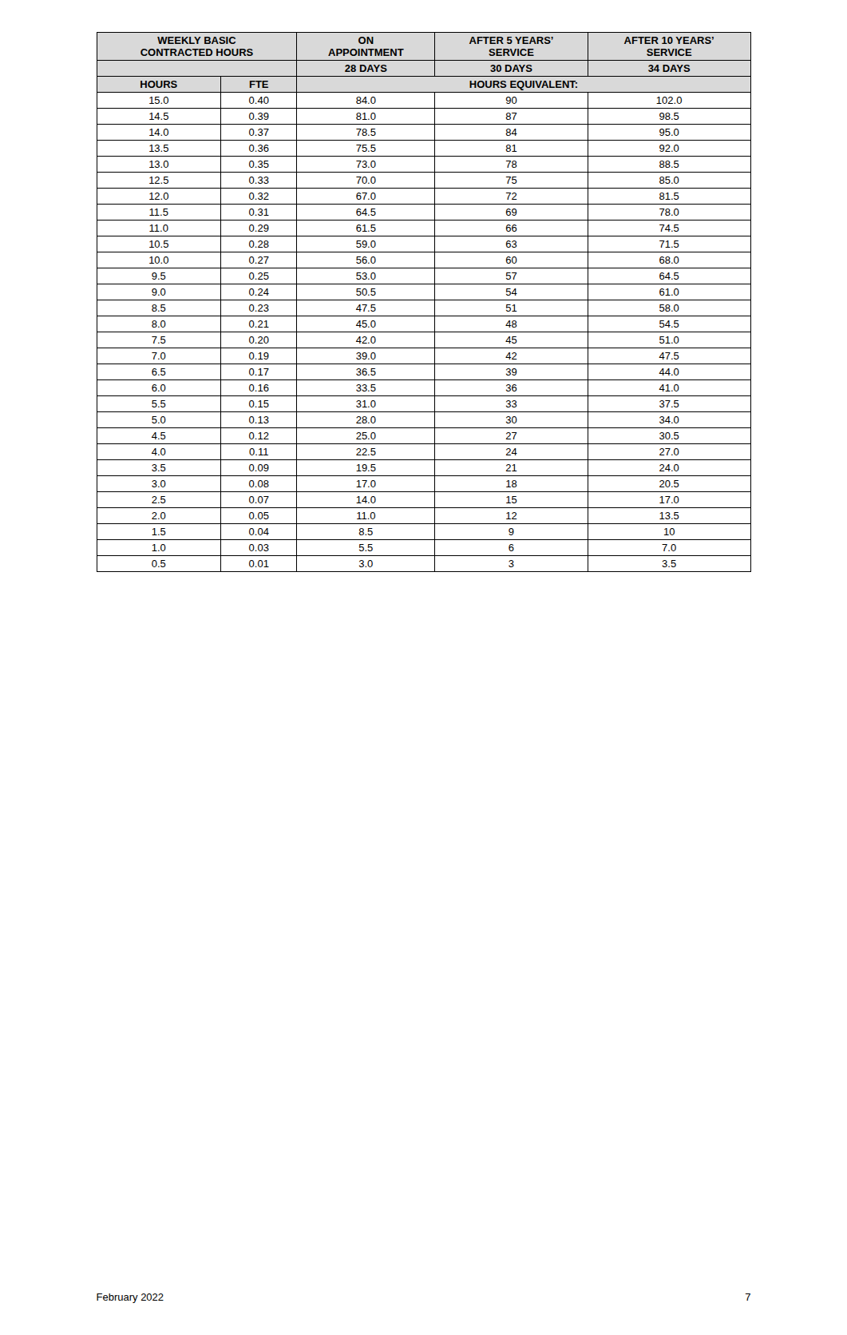| WEEKLY BASIC CONTRACTED HOURS | ON APPOINTMENT | AFTER 5 YEARS’ SERVICE | AFTER 10 YEARS’ SERVICE |
| --- | --- | --- | --- |
| | 28 DAYS | 30 DAYS | 34 DAYS |
| HOURS | FTE | HOURS EQUIVALENT: |
| 15.0 | 0.40 | 84.0 | 90 | 102.0 |
| 14.5 | 0.39 | 81.0 | 87 | 98.5 |
| 14.0 | 0.37 | 78.5 | 84 | 95.0 |
| 13.5 | 0.36 | 75.5 | 81 | 92.0 |
| 13.0 | 0.35 | 73.0 | 78 | 88.5 |
| 12.5 | 0.33 | 70.0 | 75 | 85.0 |
| 12.0 | 0.32 | 67.0 | 72 | 81.5 |
| 11.5 | 0.31 | 64.5 | 69 | 78.0 |
| 11.0 | 0.29 | 61.5 | 66 | 74.5 |
| 10.5 | 0.28 | 59.0 | 63 | 71.5 |
| 10.0 | 0.27 | 56.0 | 60 | 68.0 |
| 9.5 | 0.25 | 53.0 | 57 | 64.5 |
| 9.0 | 0.24 | 50.5 | 54 | 61.0 |
| 8.5 | 0.23 | 47.5 | 51 | 58.0 |
| 8.0 | 0.21 | 45.0 | 48 | 54.5 |
| 7.5 | 0.20 | 42.0 | 45 | 51.0 |
| 7.0 | 0.19 | 39.0 | 42 | 47.5 |
| 6.5 | 0.17 | 36.5 | 39 | 44.0 |
| 6.0 | 0.16 | 33.5 | 36 | 41.0 |
| 5.5 | 0.15 | 31.0 | 33 | 37.5 |
| 5.0 | 0.13 | 28.0 | 30 | 34.0 |
| 4.5 | 0.12 | 25.0 | 27 | 30.5 |
| 4.0 | 0.11 | 22.5 | 24 | 27.0 |
| 3.5 | 0.09 | 19.5 | 21 | 24.0 |
| 3.0 | 0.08 | 17.0 | 18 | 20.5 |
| 2.5 | 0.07 | 14.0 | 15 | 17.0 |
| 2.0 | 0.05 | 11.0 | 12 | 13.5 |
| 1.5 | 0.04 | 8.5 | 9 | 10 |
| 1.0 | 0.03 | 5.5 | 6 | 7.0 |
| 0.5 | 0.01 | 3.0 | 3 | 3.5 |
February 2022 7